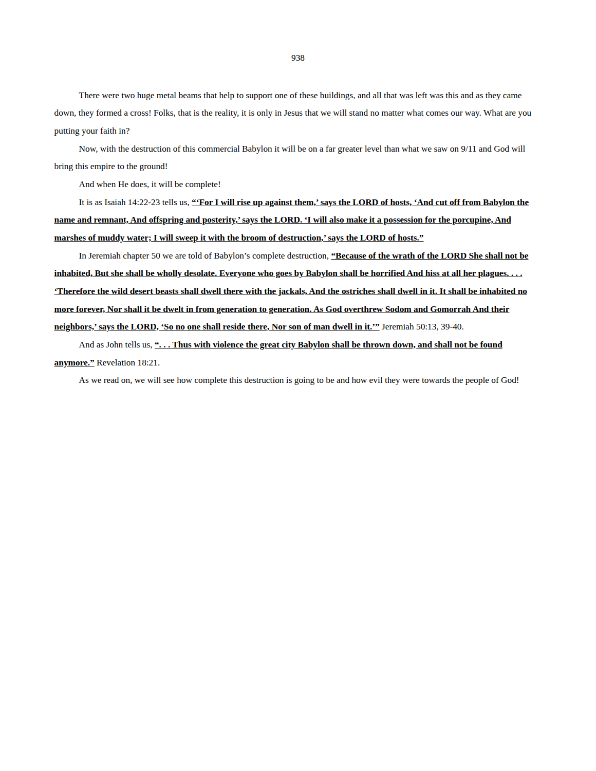938
There were two huge metal beams that help to support one of these buildings, and all that was left was this and as they came down, they formed a cross! Folks, that is the reality, it is only in Jesus that we will stand no matter what comes our way. What are you putting your faith in?
Now, with the destruction of this commercial Babylon it will be on a far greater level than what we saw on 9/11 and God will bring this empire to the ground!
And when He does, it will be complete!
It is as Isaiah 14:22-23 tells us, “‘For I will rise up against them,’ says the LORD of hosts, ‘And cut off from Babylon the name and remnant, And offspring and posterity,’ says the LORD. ‘I will also make it a possession for the porcupine, And marshes of muddy water; I will sweep it with the broom of destruction,’ says the LORD of hosts.”
In Jeremiah chapter 50 we are told of Babylon’s complete destruction, “Because of the wrath of the LORD She shall not be inhabited, But she shall be wholly desolate. Everyone who goes by Babylon shall be horrified And hiss at all her plagues. . . . ‘Therefore the wild desert beasts shall dwell there with the jackals, And the ostriches shall dwell in it. It shall be inhabited no more forever, Nor shall it be dwelt in from generation to generation. As God overthrew Sodom and Gomorrah And their neighbors,’ says the LORD, ‘So no one shall reside there, Nor son of man dwell in it.’” Jeremiah 50:13, 39-40.
And as John tells us, “. . . Thus with violence the great city Babylon shall be thrown down, and shall not be found anymore.” Revelation 18:21.
As we read on, we will see how complete this destruction is going to be and how evil they were towards the people of God!